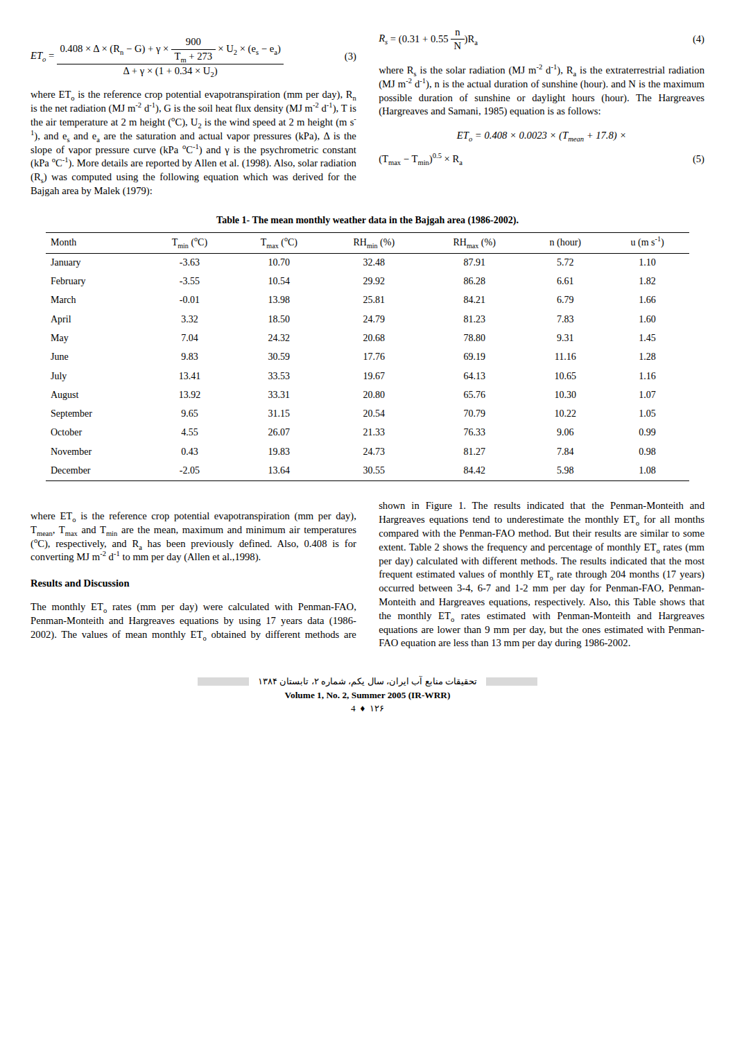ETo = 0.408 × Δ × (Rn − G) + γ × 900 Tm + 273 × U2 × (es − ea) Δ + γ × (1 + 0.34 × U2) (3)
where ETo is the reference crop potential evapotranspiration (mm per day), Rn is the net radiation (MJ m-2 d-1), G is the soil heat flux density (MJ m-2 d-1), T is the air temperature at 2 m height (oC), U2 is the wind speed at 2 m height (m s-1), and es and ea are the saturation and actual vapor pressures (kPa), Δ is the slope of vapor pressure curve (kPa oC-1) and γ is the psychrometric constant (kPa oC-1). More details are reported by Allen et al. (1998). Also, solar radiation (Rs) was computed using the following equation which was derived for the Bajgah area by Malek (1979):
Rs = (0.31 + 0.55 nN)Ra (4)
where Rs is the solar radiation (MJ m-2 d-1), Ra is the extraterrestrial radiation (MJ m-2 d-1), n is the actual duration of sunshine (hour). and N is the maximum possible duration of sunshine or daylight hours (hour). The Hargreaves (Hargreaves and Samani, 1985) equation is as follows:
ETo = 0.408 × 0.0023 × (Tmean + 17.8) ×
(Tmax − Tmin)0.5 × Ra (5)
Table 1- The mean monthly weather data in the Bajgah area (1986-2002).
| Month | T min ( o C) | T max ( o C) | RH min (%) | RH max (%) | n (hour) | u (m s -1 ) |
| --- | --- | --- | --- | --- | --- | --- |
| January | -3.63 | 10.70 | 32.48 | 87.91 | 5.72 | 1.10 |
| February | -3.55 | 10.54 | 29.92 | 86.28 | 6.61 | 1.82 |
| March | -0.01 | 13.98 | 25.81 | 84.21 | 6.79 | 1.66 |
| April | 3.32 | 18.50 | 24.79 | 81.23 | 7.83 | 1.60 |
| May | 7.04 | 24.32 | 20.68 | 78.80 | 9.31 | 1.45 |
| June | 9.83 | 30.59 | 17.76 | 69.19 | 11.16 | 1.28 |
| July | 13.41 | 33.53 | 19.67 | 64.13 | 10.65 | 1.16 |
| August | 13.92 | 33.31 | 20.80 | 65.76 | 10.30 | 1.07 |
| September | 9.65 | 31.15 | 20.54 | 70.79 | 10.22 | 1.05 |
| October | 4.55 | 26.07 | 21.33 | 76.33 | 9.06 | 0.99 |
| November | 0.43 | 19.83 | 24.73 | 81.27 | 7.84 | 0.98 |
| December | -2.05 | 13.64 | 30.55 | 84.42 | 5.98 | 1.08 |
where ETo is the reference crop potential evapotranspiration (mm per day), Tmean, Tmax and Tmin are the mean, maximum and minimum air temperatures (oC), respectively, and Ra has been previously defined. Also, 0.408 is for converting MJ m-2 d-1 to mm per day (Allen et al.,1998).
Results and Discussion
The monthly ETo rates (mm per day) were calculated with Penman-FAO, Penman-Monteith and Hargreaves equations by using 17 years data (1986-2002). The values of mean monthly ETo obtained by different methods are shown in Figure 1. The results indicated that the Penman-Monteith and Hargreaves equations tend to underestimate the monthly ETo for all months compared with the Penman-FAO method. But their results are similar to some extent. Table 2 shows the frequency and percentage of monthly ETo rates (mm per day) calculated with different methods. The results indicated that the most frequent estimated values of monthly ETo rate through 204 months (17 years) occurred between 3-4, 6-7 and 1-2 mm per day for Penman-FAO, Penman-Monteith and Hargreaves equations, respectively. Also, this Table shows that the monthly ETo rates estimated with Penman-Monteith and Hargreaves equations are lower than 9 mm per day, but the ones estimated with Penman-FAO equation are less than 13 mm per day during 1986-2002.
تحقیقات منابع آب ایران، سال یکم، شماره ۲، تابستان ۱۳۸۴
Volume 1, No. 2, Summer 2005 (IR-WRR)
4 ♦ ۱۲۶